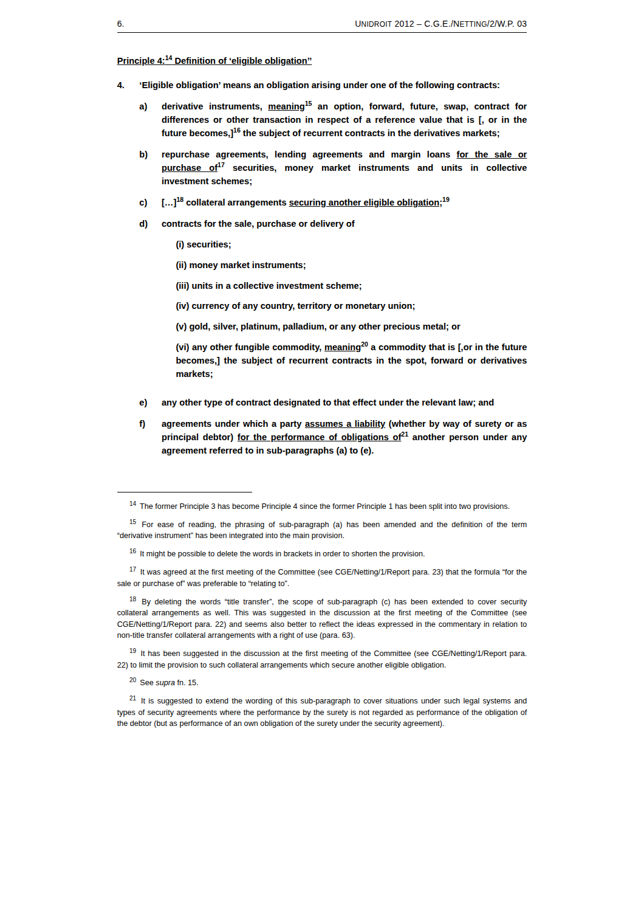6. UNIDROIT 2012 – C.G.E./NETTING/2/W.P. 03
Principle 4:14 Definition of ‘eligible obligation’’
4.
‘Eligible obligation’ means an obligation arising under one of the following contracts:
a) derivative instruments, meaning15 an option, forward, future, swap, contract for differences or other transaction in respect of a reference value that is [, or in the future becomes,]16 the subject of recurrent contracts in the derivatives markets;
b) repurchase agreements, lending agreements and margin loans for the sale or purchase of17 securities, money market instruments and units in collective investment schemes;
c) […]18 collateral arrangements securing another eligible obligation;19
d)
contracts for the sale, purchase or delivery of
(i) securities;
(ii) money market instruments;
(iii) units in a collective investment scheme;
(iv) currency of any country, territory or monetary union;
(v) gold, silver, platinum, palladium, or any other precious metal; or
(vi) any other fungible commodity, meaning20 a commodity that is [,or in the future becomes,] the subject of recurrent contracts in the spot, forward or derivatives markets;
e) any other type of contract designated to that effect under the relevant law; and
f) agreements under which a party assumes a liability (whether by way of surety or as principal debtor) for the performance of obligations of21 another person under any agreement referred to in sub-paragraphs (a) to (e).
14 The former Principle 3 has become Principle 4 since the former Principle 1 has been split into two provisions.
15 For ease of reading, the phrasing of sub-paragraph (a) has been amended and the definition of the term “derivative instrument” has been integrated into the main provision.
16 It might be possible to delete the words in brackets in order to shorten the provision.
17 It was agreed at the first meeting of the Committee (see CGE/Netting/1/Report para. 23) that the formula “for the sale or purchase of” was preferable to “relating to”.
18 By deleting the words “title transfer”, the scope of sub-paragraph (c) has been extended to cover security collateral arrangements as well. This was suggested in the discussion at the first meeting of the Committee (see CGE/Netting/1/Report para. 22) and seems also better to reflect the ideas expressed in the commentary in relation to non-title transfer collateral arrangements with a right of use (para. 63).
19 It has been suggested in the discussion at the first meeting of the Committee (see CGE/Netting/1/Report para. 22) to limit the provision to such collateral arrangements which secure another eligible obligation.
20 See supra fn. 15.
21 It is suggested to extend the wording of this sub-paragraph to cover situations under such legal systems and types of security agreements where the performance by the surety is not regarded as performance of the obligation of the debtor (but as performance of an own obligation of the surety under the security agreement).